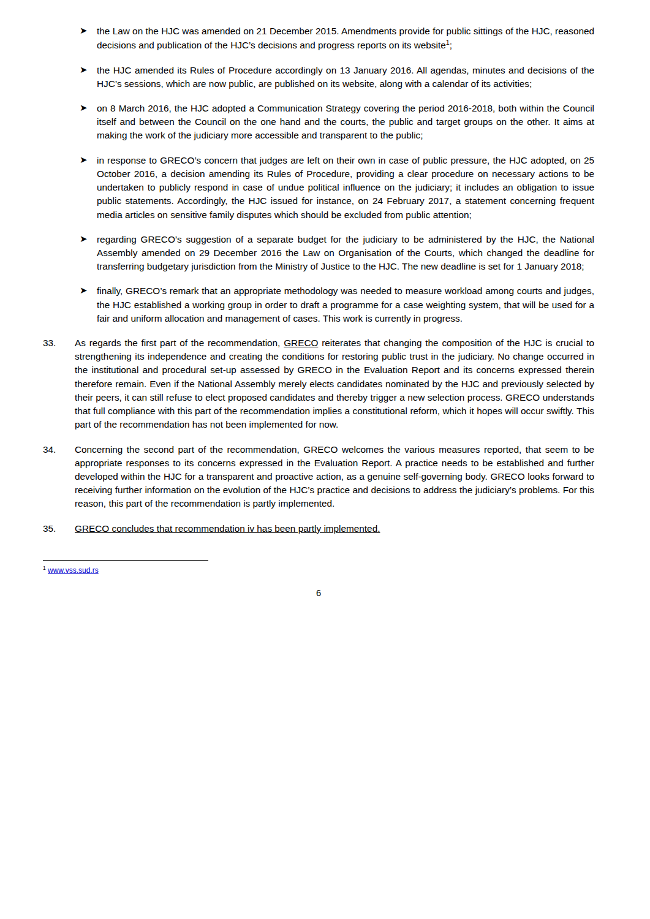the Law on the HJC was amended on 21 December 2015. Amendments provide for public sittings of the HJC, reasoned decisions and publication of the HJC’s decisions and progress reports on its website1;
the HJC amended its Rules of Procedure accordingly on 13 January 2016. All agendas, minutes and decisions of the HJC’s sessions, which are now public, are published on its website, along with a calendar of its activities;
on 8 March 2016, the HJC adopted a Communication Strategy covering the period 2016-2018, both within the Council itself and between the Council on the one hand and the courts, the public and target groups on the other. It aims at making the work of the judiciary more accessible and transparent to the public;
in response to GRECO’s concern that judges are left on their own in case of public pressure, the HJC adopted, on 25 October 2016, a decision amending its Rules of Procedure, providing a clear procedure on necessary actions to be undertaken to publicly respond in case of undue political influence on the judiciary; it includes an obligation to issue public statements. Accordingly, the HJC issued for instance, on 24 February 2017, a statement concerning frequent media articles on sensitive family disputes which should be excluded from public attention;
regarding GRECO’s suggestion of a separate budget for the judiciary to be administered by the HJC, the National Assembly amended on 29 December 2016 the Law on Organisation of the Courts, which changed the deadline for transferring budgetary jurisdiction from the Ministry of Justice to the HJC. The new deadline is set for 1 January 2018;
finally, GRECO’s remark that an appropriate methodology was needed to measure workload among courts and judges, the HJC established a working group in order to draft a programme for a case weighting system, that will be used for a fair and uniform allocation and management of cases. This work is currently in progress.
As regards the first part of the recommendation, GRECO reiterates that changing the composition of the HJC is crucial to strengthening its independence and creating the conditions for restoring public trust in the judiciary. No change occurred in the institutional and procedural set-up assessed by GRECO in the Evaluation Report and its concerns expressed therein therefore remain. Even if the National Assembly merely elects candidates nominated by the HJC and previously selected by their peers, it can still refuse to elect proposed candidates and thereby trigger a new selection process. GRECO understands that full compliance with this part of the recommendation implies a constitutional reform, which it hopes will occur swiftly. This part of the recommendation has not been implemented for now.
Concerning the second part of the recommendation, GRECO welcomes the various measures reported, that seem to be appropriate responses to its concerns expressed in the Evaluation Report. A practice needs to be established and further developed within the HJC for a transparent and proactive action, as a genuine self-governing body. GRECO looks forward to receiving further information on the evolution of the HJC’s practice and decisions to address the judiciary’s problems. For this reason, this part of the recommendation is partly implemented.
GRECO concludes that recommendation iv has been partly implemented.
1 www.vss.sud.rs
6